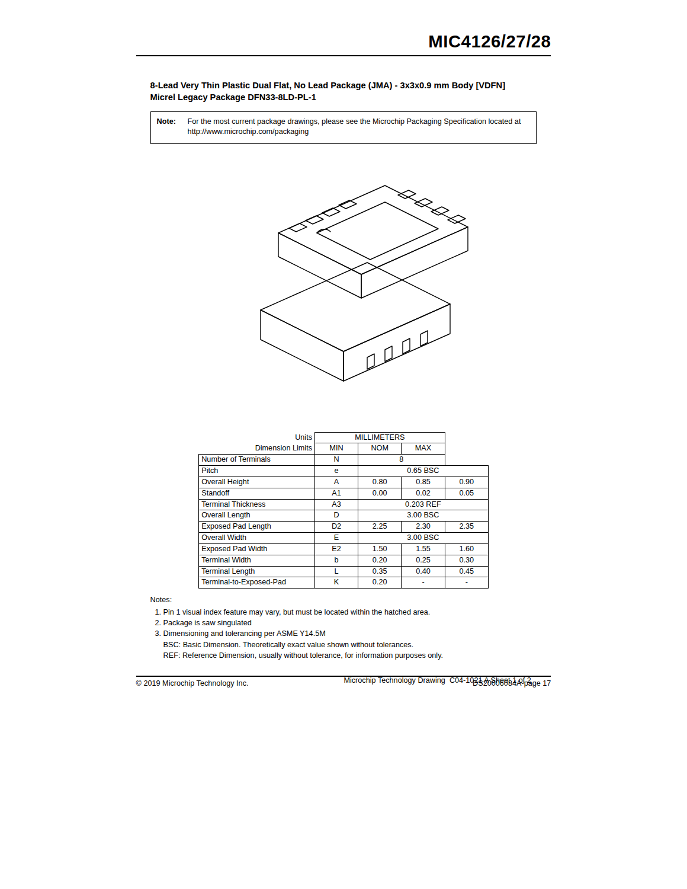MIC4126/27/28
8-Lead Very Thin Plastic Dual Flat, No Lead Package (JMA) - 3x3x0.9 mm Body [VDFN]
Micrel Legacy Package DFN33-8LD-PL-1
| Note: | For the most current package drawings, please see the Microchip Packaging Specification located at http://www.microchip.com/packaging |
| Units | MILLIMETERS |
| Dimension Limits | MIN | NOM | MAX |
| Number of Terminals | N | 8 |
| Pitch | e | 0.65 BSC |
| Overall Height | A | 0.80 | 0.85 | 0.90 |
| Standoff | A1 | 0.00 | 0.02 | 0.05 |
| Terminal Thickness | A3 | 0.203 REF |
| Overall Length | D | 3.00 BSC |
| Exposed Pad Length | D2 | 2.25 | 2.30 | 2.35 |
| Overall Width | E | 3.00 BSC |
| Exposed Pad Width | E2 | 1.50 | 1.55 | 1.60 |
| Terminal Width | b | 0.20 | 0.25 | 0.30 |
| Terminal Length | L | 0.35 | 0.40 | 0.45 |
| Terminal-to-Exposed-Pad | K | 0.20 | - | - |
Notes:
Pin 1 visual index feature may vary, but must be located within the hatched area.
Package is saw singulated
Dimensioning and tolerancing per ASME Y14.5M
BSC: Basic Dimension. Theoretically exact value shown without tolerances.
REF: Reference Dimension, usually without tolerance, for information purposes only.
Microchip Technology Drawing C04-1021 A Sheet 1 of 2
© 2019 Microchip Technology Inc.
DS20006084A-page 17